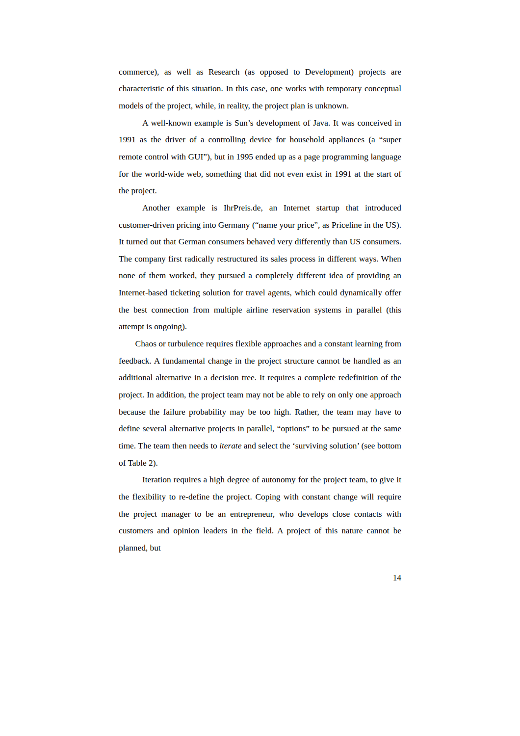commerce), as well as Research (as opposed to Development) projects are characteristic of this situation. In this case, one works with temporary conceptual models of the project, while, in reality, the project plan is unknown.
A well-known example is Sun’s development of Java. It was conceived in 1991 as the driver of a controlling device for household appliances (a “super remote control with GUI”), but in 1995 ended up as a page programming language for the world-wide web, something that did not even exist in 1991 at the start of the project.
Another example is IhrPreis.de, an Internet startup that introduced customer-driven pricing into Germany (“name your price”, as Priceline in the US). It turned out that German consumers behaved very differently than US consumers. The company first radically restructured its sales process in different ways. When none of them worked, they pursued a completely different idea of providing an Internet-based ticketing solution for travel agents, which could dynamically offer the best connection from multiple airline reservation systems in parallel (this attempt is ongoing).
Chaos or turbulence requires flexible approaches and a constant learning from feedback. A fundamental change in the project structure cannot be handled as an additional alternative in a decision tree. It requires a complete redefinition of the project. In addition, the project team may not be able to rely on only one approach because the failure probability may be too high. Rather, the team may have to define several alternative projects in parallel, “options” to be pursued at the same time. The team then needs to iterate and select the ‘surviving solution’ (see bottom of Table 2).
Iteration requires a high degree of autonomy for the project team, to give it the flexibility to re-define the project. Coping with constant change will require the project manager to be an entrepreneur, who develops close contacts with customers and opinion leaders in the field. A project of this nature cannot be planned, but
14